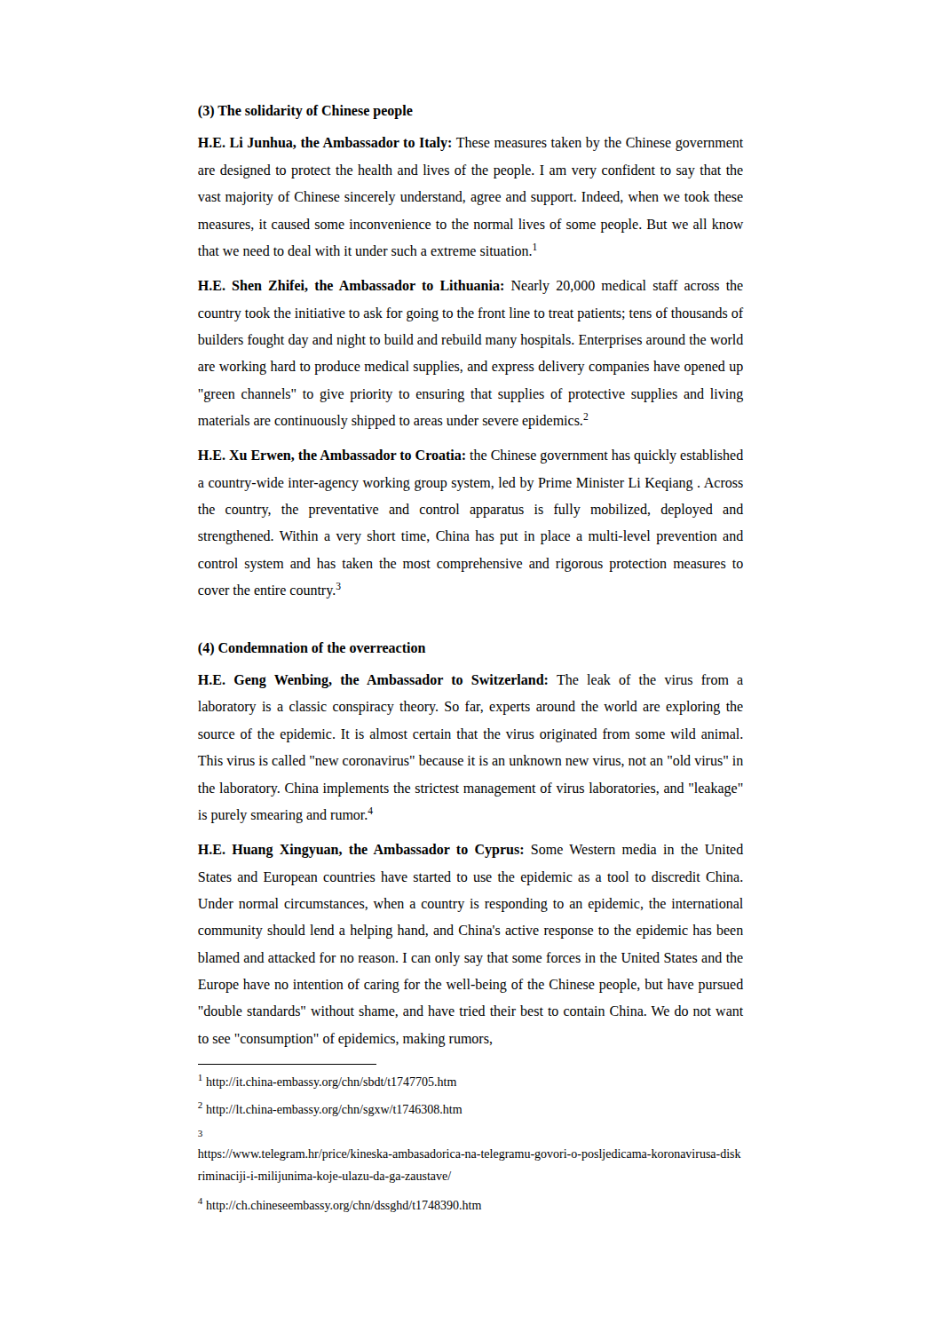(3) The solidarity of Chinese people
H.E. Li Junhua, the Ambassador to Italy: These measures taken by the Chinese government are designed to protect the health and lives of the people. I am very confident to say that the vast majority of Chinese sincerely understand, agree and support. Indeed, when we took these measures, it caused some inconvenience to the normal lives of some people. But we all know that we need to deal with it under such a extreme situation.1
H.E. Shen Zhifei, the Ambassador to Lithuania: Nearly 20,000 medical staff across the country took the initiative to ask for going to the front line to treat patients; tens of thousands of builders fought day and night to build and rebuild many hospitals. Enterprises around the world are working hard to produce medical supplies, and express delivery companies have opened up "green channels" to give priority to ensuring that supplies of protective supplies and living materials are continuously shipped to areas under severe epidemics.2
H.E. Xu Erwen, the Ambassador to Croatia: the Chinese government has quickly established a country-wide inter-agency working group system, led by Prime Minister Li Keqiang . Across the country, the preventative and control apparatus is fully mobilized, deployed and strengthened. Within a very short time, China has put in place a multi-level prevention and control system and has taken the most comprehensive and rigorous protection measures to cover the entire country.3
(4) Condemnation of the overreaction
H.E. Geng Wenbing, the Ambassador to Switzerland: The leak of the virus from a laboratory is a classic conspiracy theory. So far, experts around the world are exploring the source of the epidemic. It is almost certain that the virus originated from some wild animal. This virus is called "new coronavirus" because it is an unknown new virus, not an "old virus" in the laboratory. China implements the strictest management of virus laboratories, and "leakage" is purely smearing and rumor.4
H.E. Huang Xingyuan, the Ambassador to Cyprus: Some Western media in the United States and European countries have started to use the epidemic as a tool to discredit China. Under normal circumstances, when a country is responding to an epidemic, the international community should lend a helping hand, and China's active response to the epidemic has been blamed and attacked for no reason. I can only say that some forces in the United States and the Europe have no intention of caring for the well-being of the Chinese people, but have pursued "double standards" without shame, and have tried their best to contain China. We do not want to see "consumption" of epidemics, making rumors,
1 http://it.china-embassy.org/chn/sbdt/t1747705.htm
2 http://lt.china-embassy.org/chn/sgxw/t1746308.htm
3 https://www.telegram.hr/price/kineska-ambasadorica-na-telegramu-govori-o-posljedicama-koronavirusa-diskriminaciji-i-milijunima-koje-ulazu-da-ga-zaustave/
4 http://ch.chineseembassy.org/chn/dssghd/t1748390.htm